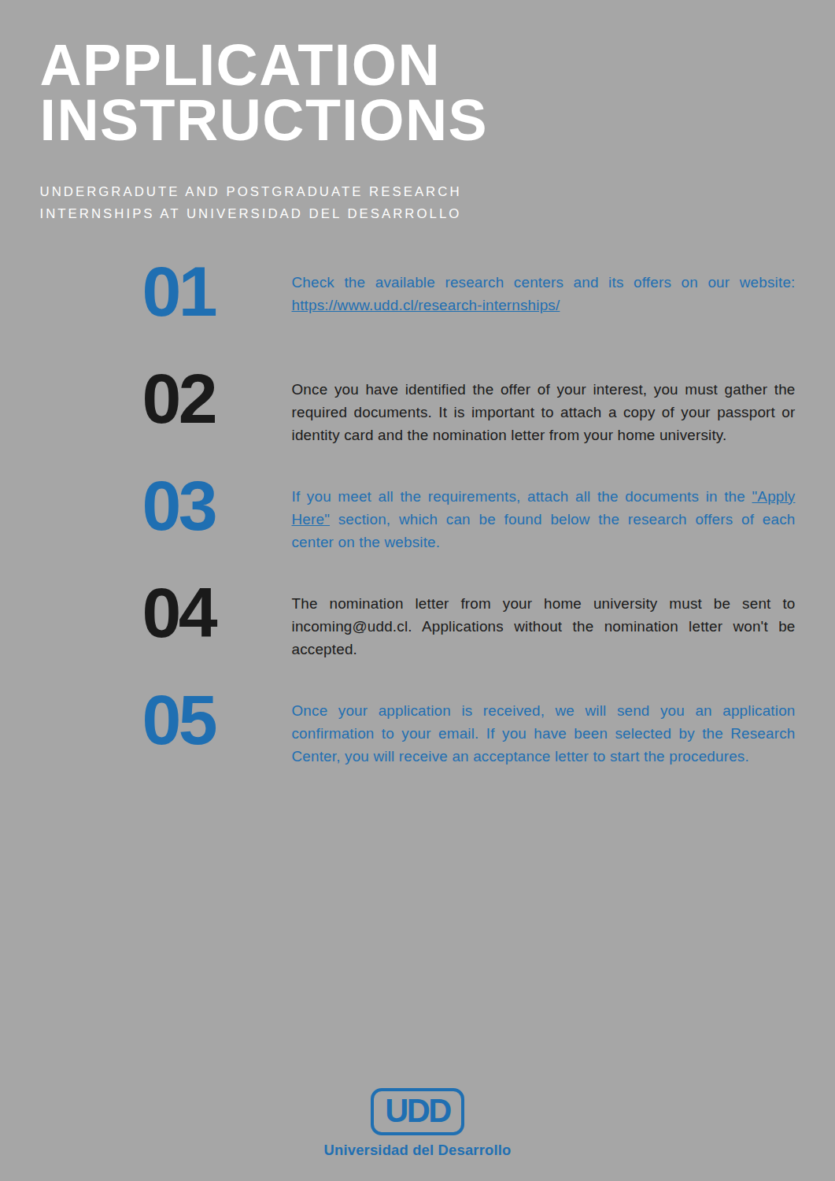Application
Instructions
Undergradute and postgraduate research internships at Universidad del Desarrollo
01
Check the available research centers and its offers on our website: https://www.udd.cl/research-internships/
02
Once you have identified the offer of your interest, you must gather the required documents. It is important to attach a copy of your passport or identity card and the nomination letter from your home university.
03
If you meet all the requirements, attach all the documents in the "Apply Here" section, which can be found below the research offers of each center on the website.
04
The nomination letter from your home university must be sent to incoming@udd.cl. Applications without the nomination letter won't be accepted.
05
Once your application is received, we will send you an application confirmation to your email. If you have been selected by the Research Center, you will receive an acceptance letter to start the procedures.
UDD
Universidad del Desarrollo